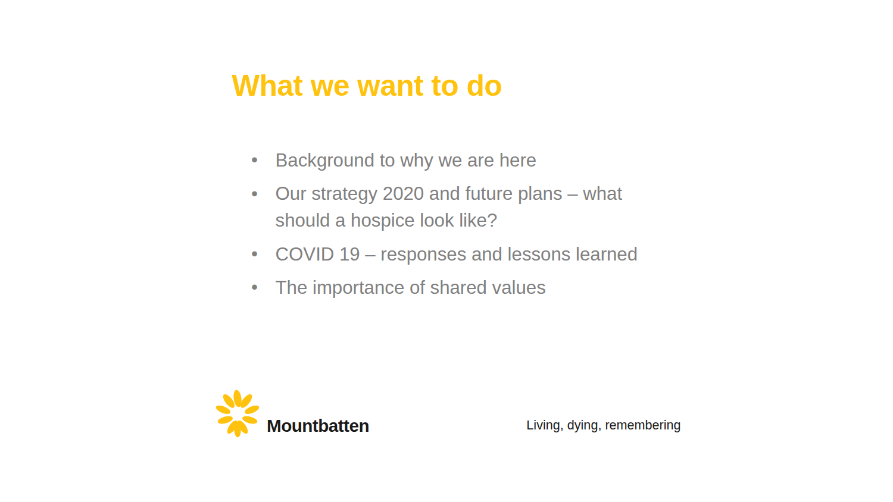What we want to do
Background to why we are here
Our strategy 2020 and future plans – what should a hospice look like?
COVID 19 – responses and lessons learned
The importance of shared values
Mountbatten
Living, dying, remembering